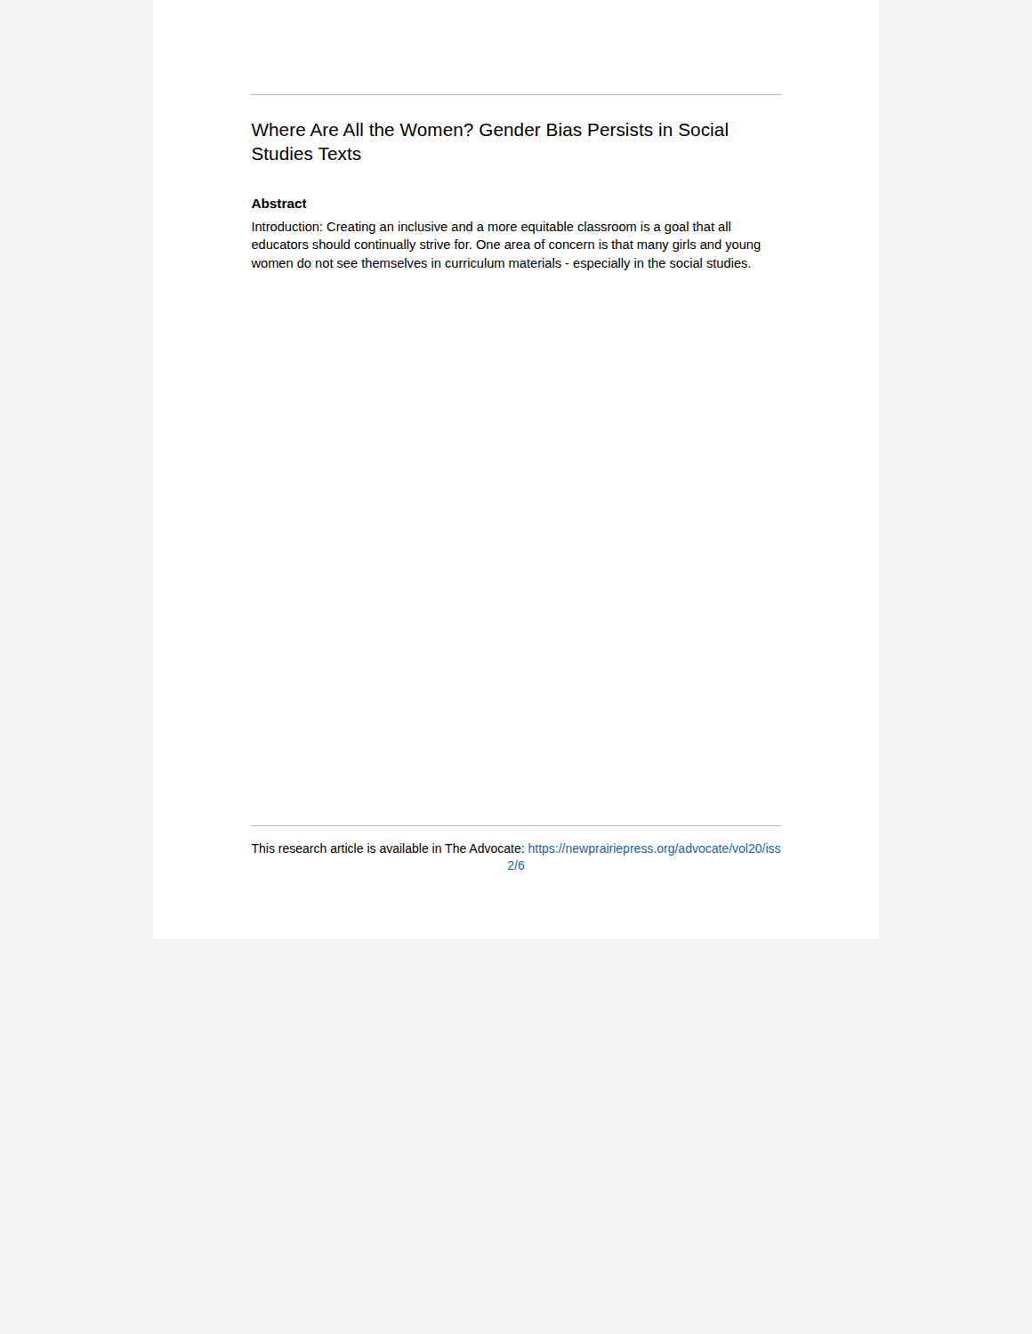Where Are All the Women? Gender Bias Persists in Social Studies Texts
Abstract
Introduction: Creating an inclusive and a more equitable classroom is a goal that all educators should continually strive for. One area of concern is that many girls and young women do not see themselves in curriculum materials - especially in the social studies.
This research article is available in The Advocate: https://newprairiepress.org/advocate/vol20/iss2/6